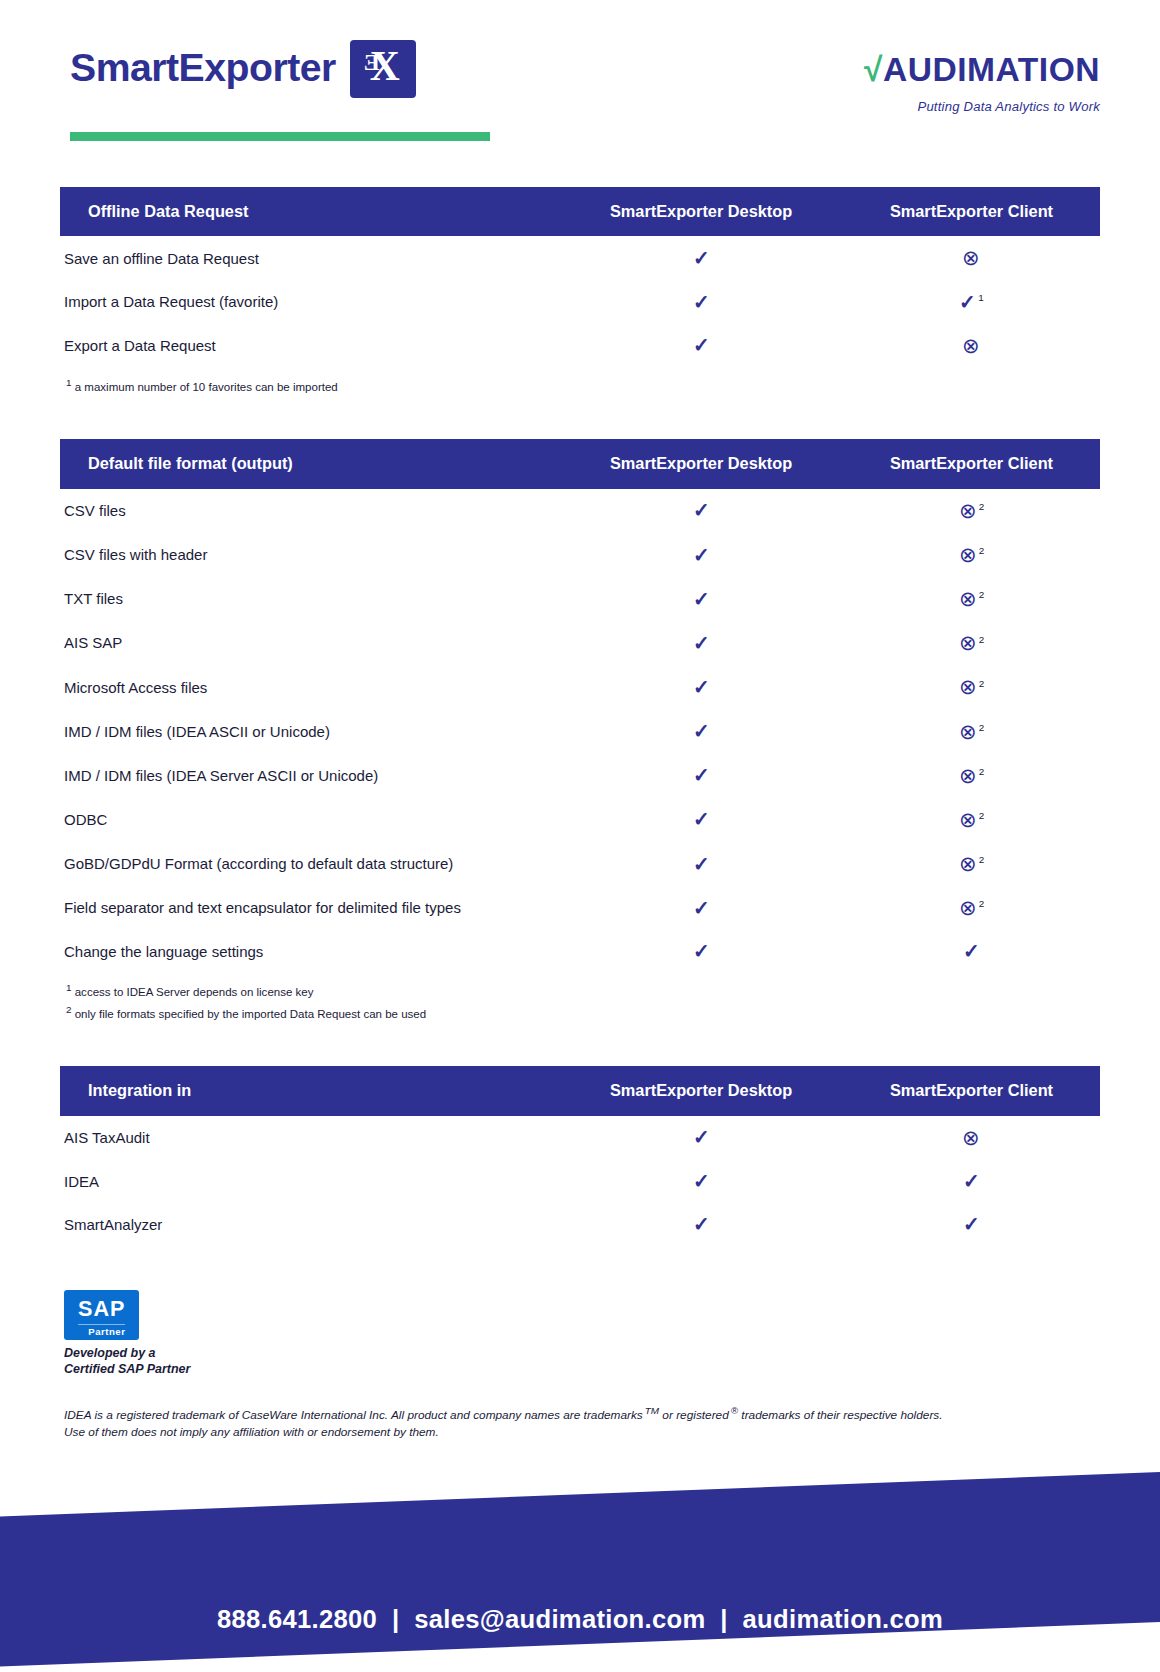SmartExporter
ƎX
√AUDIMATION
Putting Data Analytics to Work
| Offline Data Request | SmartExporter Desktop | SmartExporter Client |
| --- | --- | --- |
| Save an offline Data Request | ✓ | ⊗ |
| Import a Data Request (favorite) | ✓ | ✓ 1 |
| Export a Data Request | ✓ | ⊗ |
1 a maximum number of 10 favorites can be imported
| Default file format (output) | SmartExporter Desktop | SmartExporter Client |
| --- | --- | --- |
| CSV files | ✓ | ⊗ 2 |
| CSV files with header | ✓ | ⊗ 2 |
| TXT files | ✓ | ⊗ 2 |
| AIS SAP | ✓ | ⊗ 2 |
| Microsoft Access files | ✓ | ⊗ 2 |
| IMD / IDM files (IDEA ASCII or Unicode) | ✓ | ⊗ 2 |
| IMD / IDM files (IDEA Server ASCII or Unicode) | ✓ | ⊗ 2 |
| ODBC | ✓ | ⊗ 2 |
| GoBD/GDPdU Format (according to default data structure) | ✓ | ⊗ 2 |
| Field separator and text encapsulator for delimited file types | ✓ | ⊗ 2 |
| Change the language settings | ✓ | ✓ |
1 access to IDEA Server depends on license key
2 only file formats specified by the imported Data Request can be used
| Integration in | SmartExporter Desktop | SmartExporter Client |
| --- | --- | --- |
| AIS TaxAudit | ✓ | ⊗ |
| IDEA | ✓ | ✓ |
| SmartAnalyzer | ✓ | ✓ |
SAPPartner
Developed by a
Certified SAP Partner
IDEA is a registered trademark of CaseWare International Inc. All product and company names are trademarksTM or registered® trademarks of their respective holders. Use of them does not imply any affiliation with or endorsement by them.
888.641.2800 | sales@audimation.com | audimation.com